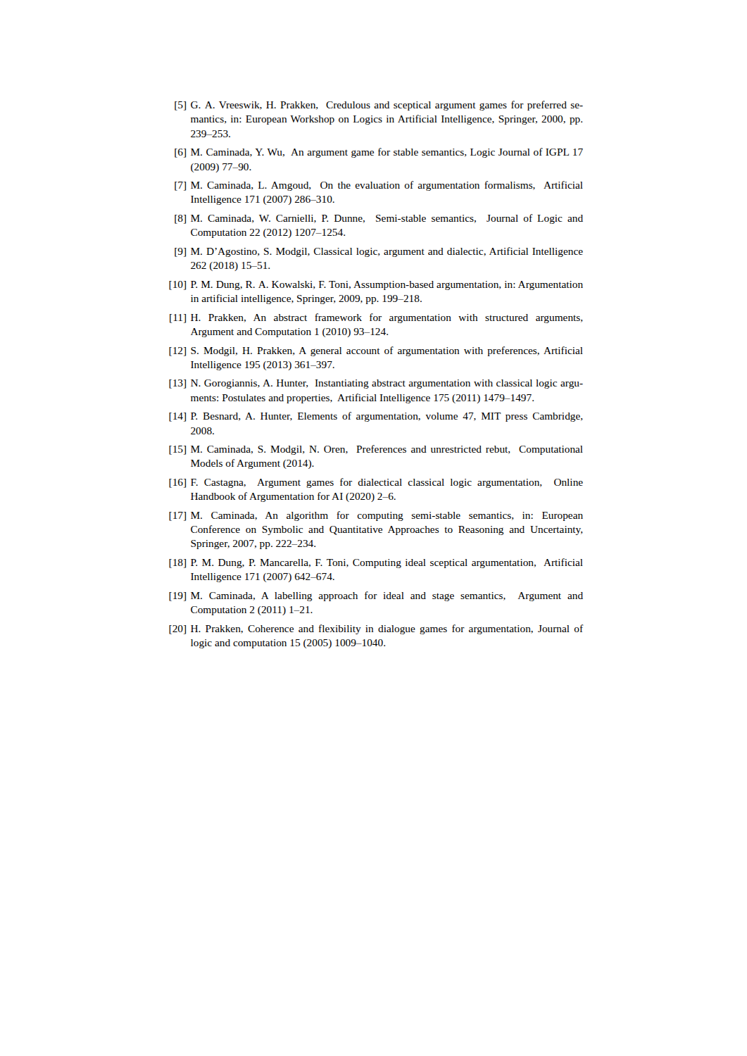[5] G. A. Vreeswik, H. Prakken, Credulous and sceptical argument games for preferred semantics, in: European Workshop on Logics in Artificial Intelligence, Springer, 2000, pp. 239–253.
[6] M. Caminada, Y. Wu, An argument game for stable semantics, Logic Journal of IGPL 17 (2009) 77–90.
[7] M. Caminada, L. Amgoud, On the evaluation of argumentation formalisms, Artificial Intelligence 171 (2007) 286–310.
[8] M. Caminada, W. Carnielli, P. Dunne, Semi-stable semantics, Journal of Logic and Computation 22 (2012) 1207–1254.
[9] M. D’Agostino, S. Modgil, Classical logic, argument and dialectic, Artificial Intelligence 262 (2018) 15–51.
[10] P. M. Dung, R. A. Kowalski, F. Toni, Assumption-based argumentation, in: Argumentation in artificial intelligence, Springer, 2009, pp. 199–218.
[11] H. Prakken, An abstract framework for argumentation with structured arguments, Argument and Computation 1 (2010) 93–124.
[12] S. Modgil, H. Prakken, A general account of argumentation with preferences, Artificial Intelligence 195 (2013) 361–397.
[13] N. Gorogiannis, A. Hunter, Instantiating abstract argumentation with classical logic arguments: Postulates and properties, Artificial Intelligence 175 (2011) 1479–1497.
[14] P. Besnard, A. Hunter, Elements of argumentation, volume 47, MIT press Cambridge, 2008.
[15] M. Caminada, S. Modgil, N. Oren, Preferences and unrestricted rebut, Computational Models of Argument (2014).
[16] F. Castagna, Argument games for dialectical classical logic argumentation, Online Handbook of Argumentation for AI (2020) 2–6.
[17] M. Caminada, An algorithm for computing semi-stable semantics, in: European Conference on Symbolic and Quantitative Approaches to Reasoning and Uncertainty, Springer, 2007, pp. 222–234.
[18] P. M. Dung, P. Mancarella, F. Toni, Computing ideal sceptical argumentation, Artificial Intelligence 171 (2007) 642–674.
[19] M. Caminada, A labelling approach for ideal and stage semantics, Argument and Computation 2 (2011) 1–21.
[20] H. Prakken, Coherence and flexibility in dialogue games for argumentation, Journal of logic and computation 15 (2005) 1009–1040.